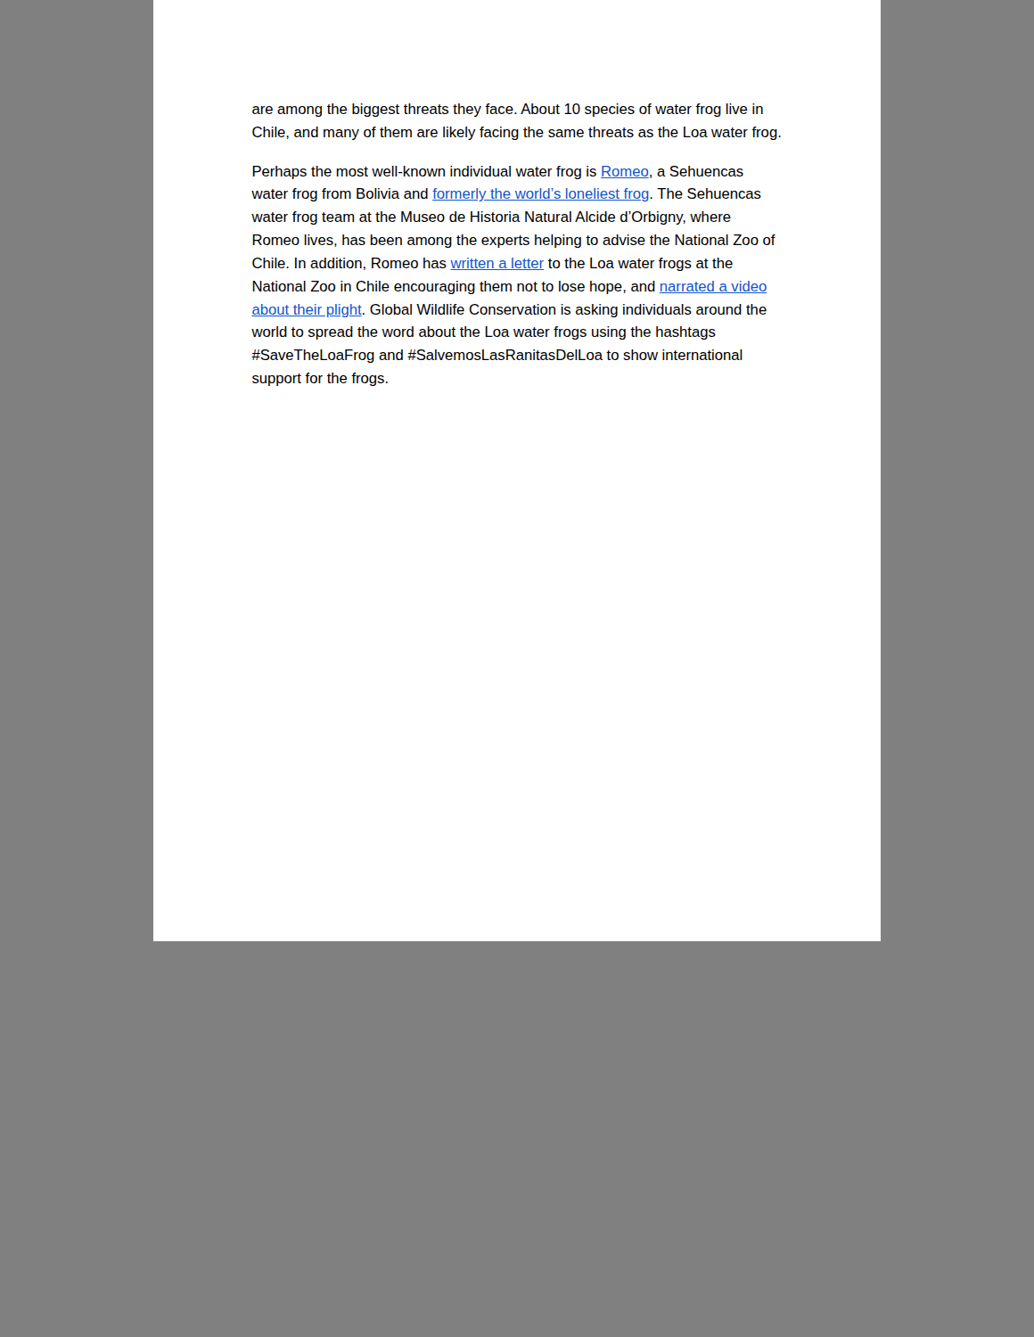are among the biggest threats they face. About 10 species of water frog live in Chile, and many of them are likely facing the same threats as the Loa water frog.
Perhaps the most well-known individual water frog is Romeo, a Sehuencas water frog from Bolivia and formerly the world’s loneliest frog. The Sehuencas water frog team at the Museo de Historia Natural Alcide d’Orbigny, where Romeo lives, has been among the experts helping to advise the National Zoo of Chile. In addition, Romeo has written a letter to the Loa water frogs at the National Zoo in Chile encouraging them not to lose hope, and narrated a video about their plight. Global Wildlife Conservation is asking individuals around the world to spread the word about the Loa water frogs using the hashtags #SaveTheLoaFrog and #SalvemosLasRanitasDelLoa to show international support for the frogs.